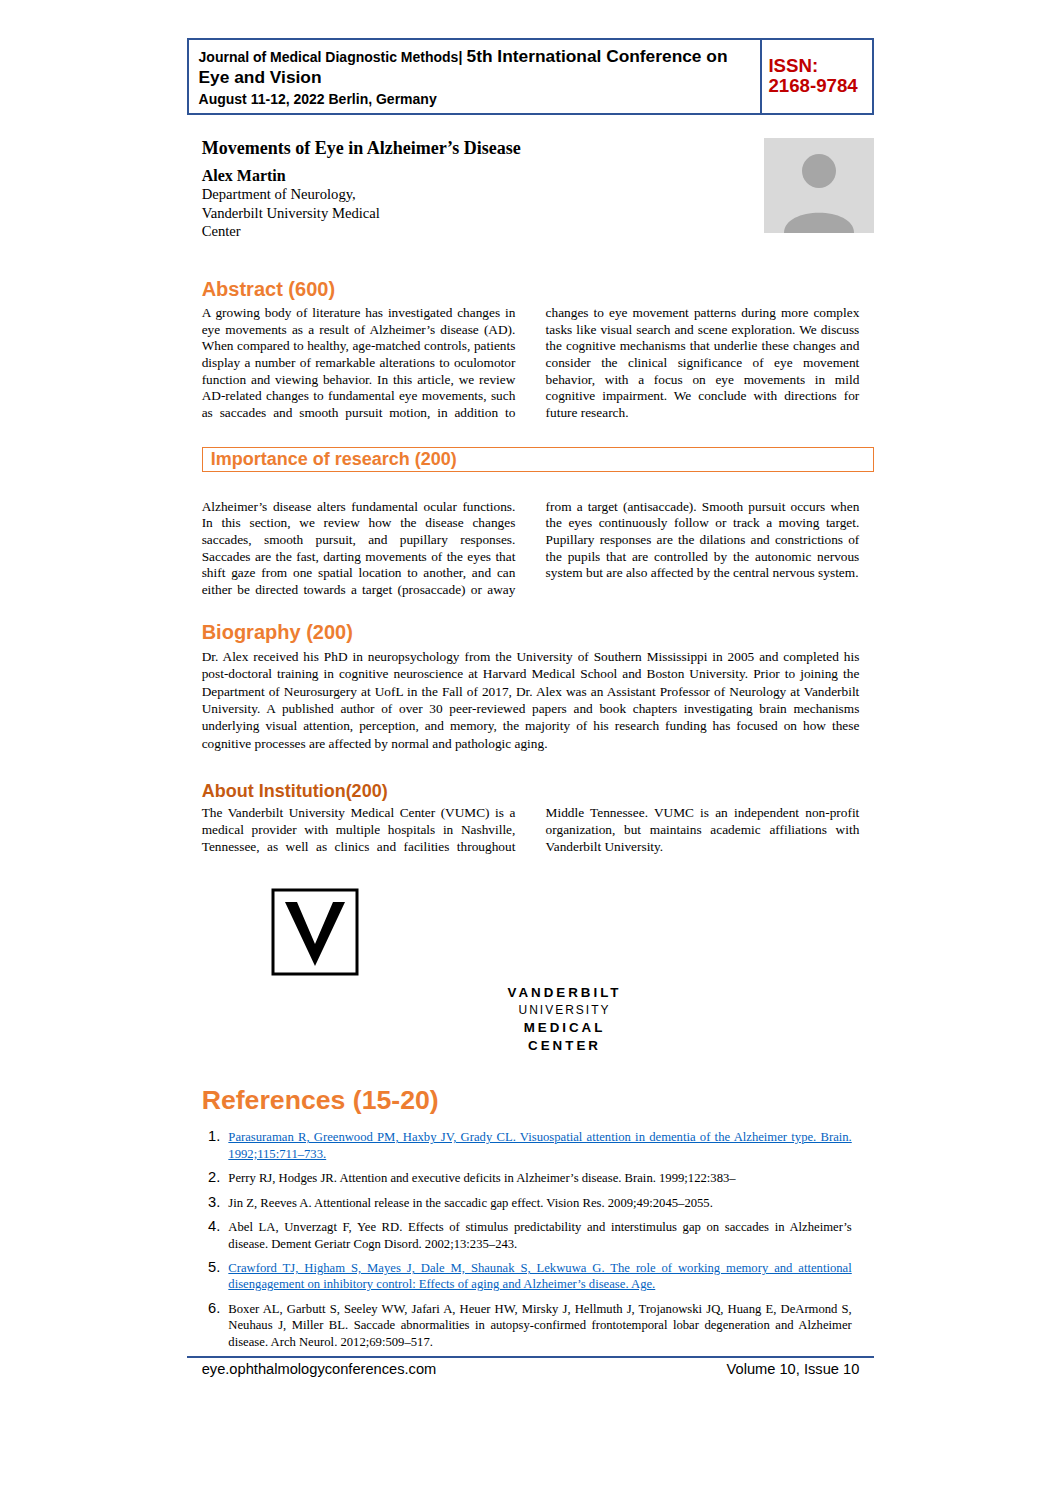Journal of Medical Diagnostic Methods| 5th International Conference on Eye and Vision
August 11-12, 2022 Berlin, Germany
ISSN: 2168-9784
Movements of Eye in Alzheimer’s Disease
Alex Martin
Department of Neurology,
Vanderbilt University Medical
Center
Abstract (600)
A growing body of literature has investigated changes in eye movements as a result of Alzheimer’s disease (AD). When compared to healthy, age-matched controls, patients display a number of remarkable alterations to oculomotor function and viewing behavior. In this article, we review AD-related changes to fundamental eye movements, such as saccades and smooth pursuit motion, in addition to changes to eye movement patterns during more complex tasks like visual search and scene exploration. We discuss the cognitive mechanisms that underlie these changes and consider the clinical significance of eye movement behavior, with a focus on eye movements in mild cognitive impairment. We conclude with directions for future research.
Importance of research (200)
Alzheimer’s disease alters fundamental ocular functions. In this section, we review how the disease changes saccades, smooth pursuit, and pupillary responses. Saccades are the fast, darting movements of the eyes that shift gaze from one spatial location to another, and can either be directed towards a target (prosaccade) or away from a target (antisaccade). Smooth pursuit occurs when the eyes continuously follow or track a moving target. Pupillary responses are the dilations and constrictions of the pupils that are controlled by the autonomic nervous system but are also affected by the central nervous system.
Biography (200)
Dr. Alex received his PhD in neuropsychology from the University of Southern Mississippi in 2005 and completed his post-doctoral training in cognitive neuroscience at Harvard Medical School and Boston University. Prior to joining the Department of Neurosurgery at UofL in the Fall of 2017, Dr. Alex was an Assistant Professor of Neurology at Vanderbilt University. A published author of over 30 peer-reviewed papers and book chapters investigating brain mechanisms underlying visual attention, perception, and memory, the majority of his research funding has focused on how these cognitive processes are affected by normal and pathologic aging.
About Institution(200)
The Vanderbilt University Medical Center (VUMC) is a medical provider with multiple hospitals in Nashville, Tennessee, as well as clinics and facilities throughout Middle Tennessee. VUMC is an independent non-profit organization, but maintains academic affiliations with Vanderbilt University.
VANDERBILT
UNIVERSITY
MEDICAL
CENTER
References (15-20)
Parasuraman R, Greenwood PM, Haxby JV, Grady CL. Visuospatial attention in dementia of the Alzheimer type. Brain. 1992;115:711–733.
Perry RJ, Hodges JR. Attention and executive deficits in Alzheimer’s disease. Brain. 1999;122:383–
Jin Z, Reeves A. Attentional release in the saccadic gap effect. Vision Res. 2009;49:2045–2055.
Abel LA, Unverzagt F, Yee RD. Effects of stimulus predictability and interstimulus gap on saccades in Alzheimer’s disease. Dement Geriatr Cogn Disord. 2002;13:235–243.
Crawford TJ, Higham S, Mayes J, Dale M, Shaunak S, Lekwuwa G. The role of working memory and attentional disengagement on inhibitory control: Effects of aging and Alzheimer’s disease. Age.
Boxer AL, Garbutt S, Seeley WW, Jafari A, Heuer HW, Mirsky J, Hellmuth J, Trojanowski JQ, Huang E, DeArmond S, Neuhaus J, Miller BL. Saccade abnormalities in autopsy-confirmed frontotemporal lobar degeneration and Alzheimer disease. Arch Neurol. 2012;69:509–517.
eye.ophthalmologyconferences.com
Volume 10, Issue 10